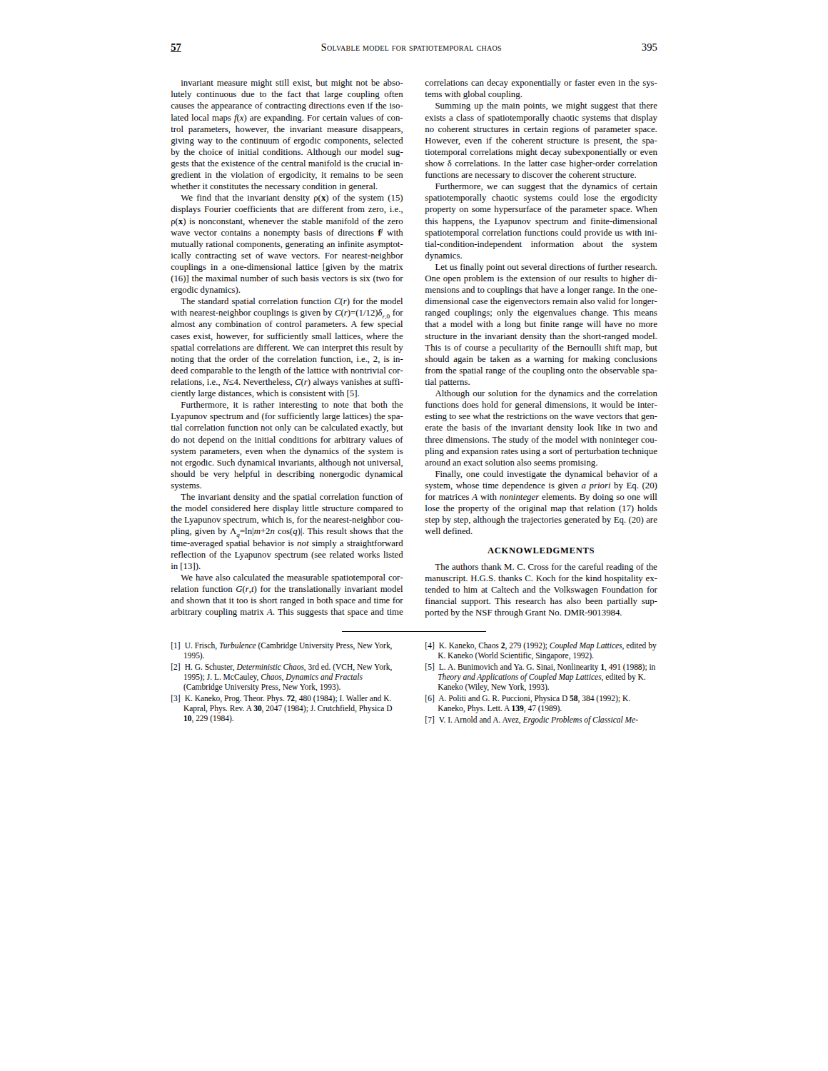57 Solvable model for spatiotemporal chaos 395
invariant measure might still exist, but might not be absolutely continuous due to the fact that large coupling often causes the appearance of contracting directions even if the isolated local maps f(x) are expanding. For certain values of control parameters, however, the invariant measure disappears, giving way to the continuum of ergodic components, selected by the choice of initial conditions. Although our model suggests that the existence of the central manifold is the crucial ingredient in the violation of ergodicity, it remains to be seen whether it constitutes the necessary condition in general.
We find that the invariant density ρ(x) of the system (15) displays Fourier coefficients that are different from zero, i.e., ρ(x) is nonconstant, whenever the stable manifold of the zero wave vector contains a nonempty basis of directions fj with mutually rational components, generating an infinite asymptotically contracting set of wave vectors. For nearest-neighbor couplings in a one-dimensional lattice [given by the matrix (16)] the maximal number of such basis vectors is six (two for ergodic dynamics).
The standard spatial correlation function C(r) for the model with nearest-neighbor couplings is given by C(r)=(1/12)δr,0 for almost any combination of control parameters. A few special cases exist, however, for sufficiently small lattices, where the spatial correlations are different. We can interpret this result by noting that the order of the correlation function, i.e., 2, is indeed comparable to the length of the lattice with nontrivial correlations, i.e., N≤4. Nevertheless, C(r) always vanishes at sufficiently large distances, which is consistent with [5].
Furthermore, it is rather interesting to note that both the Lyapunov spectrum and (for sufficiently large lattices) the spatial correlation function not only can be calculated exactly, but do not depend on the initial conditions for arbitrary values of system parameters, even when the dynamics of the system is not ergodic. Such dynamical invariants, although not universal, should be very helpful in describing nonergodic dynamical systems.
The invariant density and the spatial correlation function of the model considered here display little structure compared to the Lyapunov spectrum, which is, for the nearest-neighbor coupling, given by Λq=ln|m+2n cos(q)|. This result shows that the time-averaged spatial behavior is not simply a straightforward reflection of the Lyapunov spectrum (see related works listed in [13]).
We have also calculated the measurable spatiotemporal correlation function G(r,t) for the translationally invariant model and shown that it too is short ranged in both space and time for arbitrary coupling matrix A. This suggests that space and time correlations can decay exponentially or faster even in the systems with global coupling.
Summing up the main points, we might suggest that there exists a class of spatiotemporally chaotic systems that display no coherent structures in certain regions of parameter space. However, even if the coherent structure is present, the spatiotemporal correlations might decay subexponentially or even show δ correlations. In the latter case higher-order correlation functions are necessary to discover the coherent structure.
Furthermore, we can suggest that the dynamics of certain spatiotemporally chaotic systems could lose the ergodicity property on some hypersurface of the parameter space. When this happens, the Lyapunov spectrum and finite-dimensional spatiotemporal correlation functions could provide us with initial-condition-independent information about the system dynamics.
Let us finally point out several directions of further research. One open problem is the extension of our results to higher dimensions and to couplings that have a longer range. In the one-dimensional case the eigenvectors remain also valid for longer-ranged couplings; only the eigenvalues change. This means that a model with a long but finite range will have no more structure in the invariant density than the short-ranged model. This is of course a peculiarity of the Bernoulli shift map, but should again be taken as a warning for making conclusions from the spatial range of the coupling onto the observable spatial patterns.
Although our solution for the dynamics and the correlation functions does hold for general dimensions, it would be interesting to see what the restrictions on the wave vectors that generate the basis of the invariant density look like in two and three dimensions. The study of the model with noninteger coupling and expansion rates using a sort of perturbation technique around an exact solution also seems promising.
Finally, one could investigate the dynamical behavior of a system, whose time dependence is given a priori by Eq. (20) for matrices A with noninteger elements. By doing so one will lose the property of the original map that relation (17) holds step by step, although the trajectories generated by Eq. (20) are well defined.
Acknowledgments
The authors thank M. C. Cross for the careful reading of the manuscript. H.G.S. thanks C. Koch for the kind hospitality extended to him at Caltech and the Volkswagen Foundation for financial support. This research has also been partially supported by the NSF through Grant No. DMR-9013984.
[1] U. Frisch, Turbulence (Cambridge University Press, New York, 1995).
[2] H. G. Schuster, Deterministic Chaos, 3rd ed. (VCH, New York, 1995); J. L. McCauley, Chaos, Dynamics and Fractals (Cambridge University Press, New York, 1993).
[3] K. Kaneko, Prog. Theor. Phys. 72, 480 (1984); I. Waller and K. Kapral, Phys. Rev. A 30, 2047 (1984); J. Crutchfield, Physica D 10, 229 (1984).
[4] K. Kaneko, Chaos 2, 279 (1992); Coupled Map Lattices, edited by K. Kaneko (World Scientific, Singapore, 1992).
[5] L. A. Bunimovich and Ya. G. Sinai, Nonlinearity 1, 491 (1988); in Theory and Applications of Coupled Map Lattices, edited by K. Kaneko (Wiley, New York, 1993).
[6] A. Politi and G. R. Puccioni, Physica D 58, 384 (1992); K. Kaneko, Phys. Lett. A 139, 47 (1989).
[7] V. I. Arnold and A. Avez, Ergodic Problems of Classical Me-